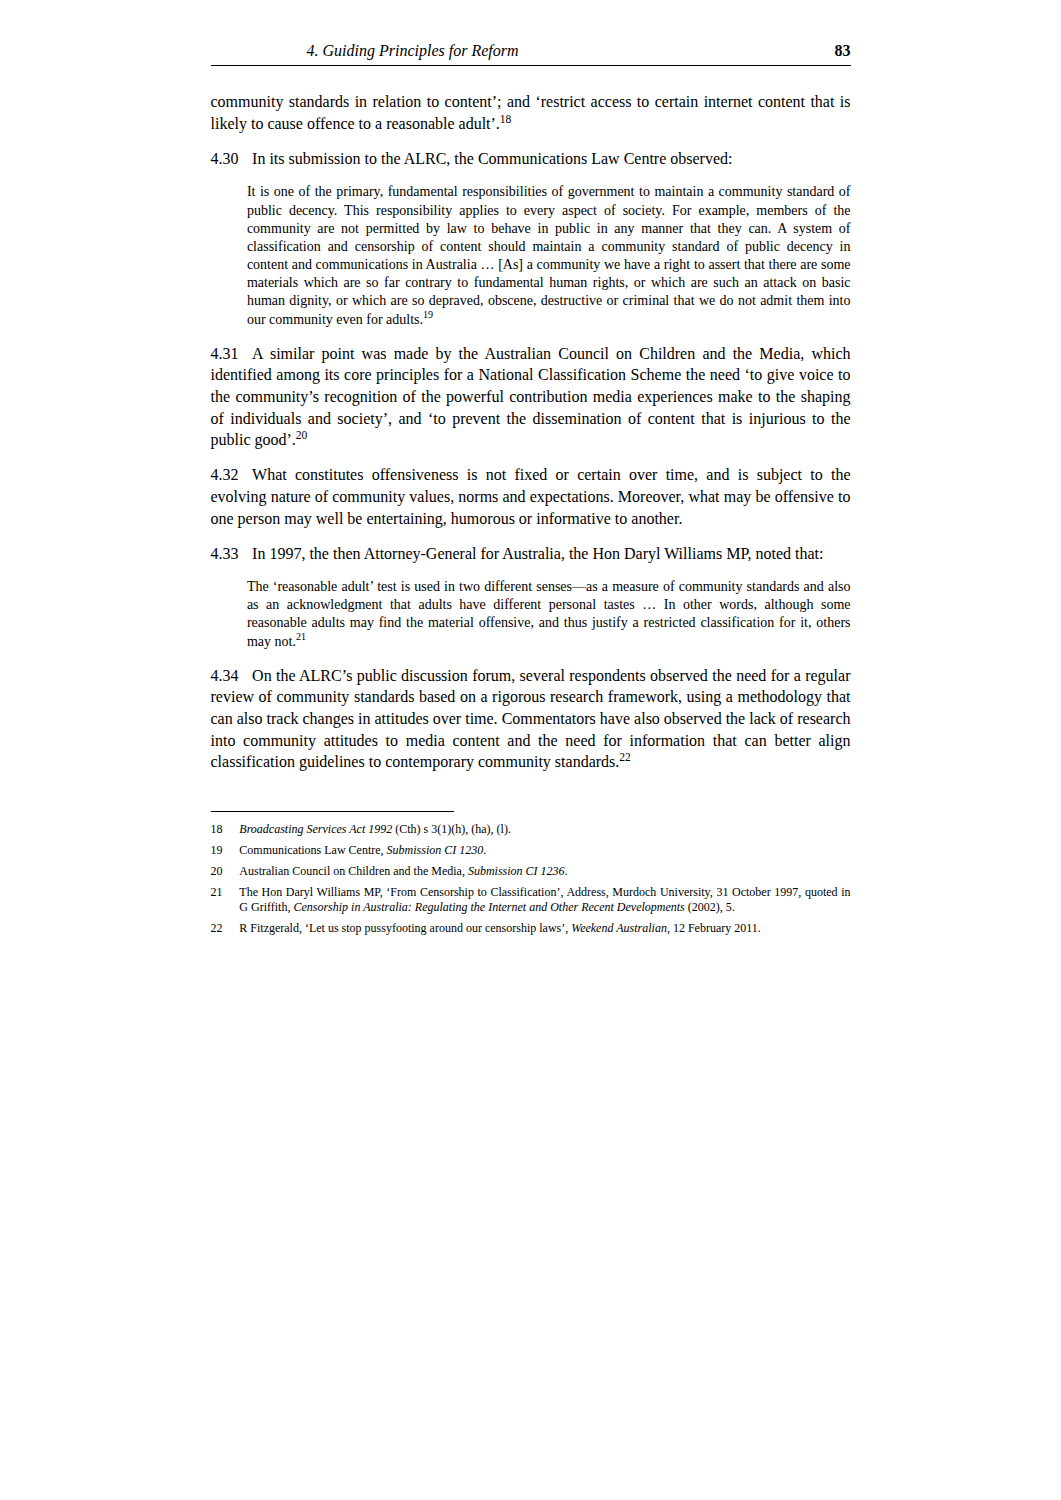4. Guiding Principles for Reform
83
community standards in relation to content’; and ‘restrict access to certain internet content that is likely to cause offence to a reasonable adult’.18
4.30 In its submission to the ALRC, the Communications Law Centre observed:
It is one of the primary, fundamental responsibilities of government to maintain a community standard of public decency. This responsibility applies to every aspect of society. For example, members of the community are not permitted by law to behave in public in any manner that they can. A system of classification and censorship of content should maintain a community standard of public decency in content and communications in Australia … [As] a community we have a right to assert that there are some materials which are so far contrary to fundamental human rights, or which are such an attack on basic human dignity, or which are so depraved, obscene, destructive or criminal that we do not admit them into our community even for adults.19
4.31 A similar point was made by the Australian Council on Children and the Media, which identified among its core principles for a National Classification Scheme the need ‘to give voice to the community’s recognition of the powerful contribution media experiences make to the shaping of individuals and society’, and ‘to prevent the dissemination of content that is injurious to the public good’.20
4.32 What constitutes offensiveness is not fixed or certain over time, and is subject to the evolving nature of community values, norms and expectations. Moreover, what may be offensive to one person may well be entertaining, humorous or informative to another.
4.33 In 1997, the then Attorney-General for Australia, the Hon Daryl Williams MP, noted that:
The ‘reasonable adult’ test is used in two different senses—as a measure of community standards and also as an acknowledgment that adults have different personal tastes … In other words, although some reasonable adults may find the material offensive, and thus justify a restricted classification for it, others may not.21
4.34 On the ALRC’s public discussion forum, several respondents observed the need for a regular review of community standards based on a rigorous research framework, using a methodology that can also track changes in attitudes over time. Commentators have also observed the lack of research into community attitudes to media content and the need for information that can better align classification guidelines to contemporary community standards.22
18 Broadcasting Services Act 1992 (Cth) s 3(1)(h), (ha), (l).
19 Communications Law Centre, Submission CI 1230.
20 Australian Council on Children and the Media, Submission CI 1236.
21 The Hon Daryl Williams MP, ‘From Censorship to Classification’, Address, Murdoch University, 31 October 1997, quoted in G Griffith, Censorship in Australia: Regulating the Internet and Other Recent Developments (2002), 5.
22 R Fitzgerald, ‘Let us stop pussyfooting around our censorship laws’, Weekend Australian, 12 February 2011.